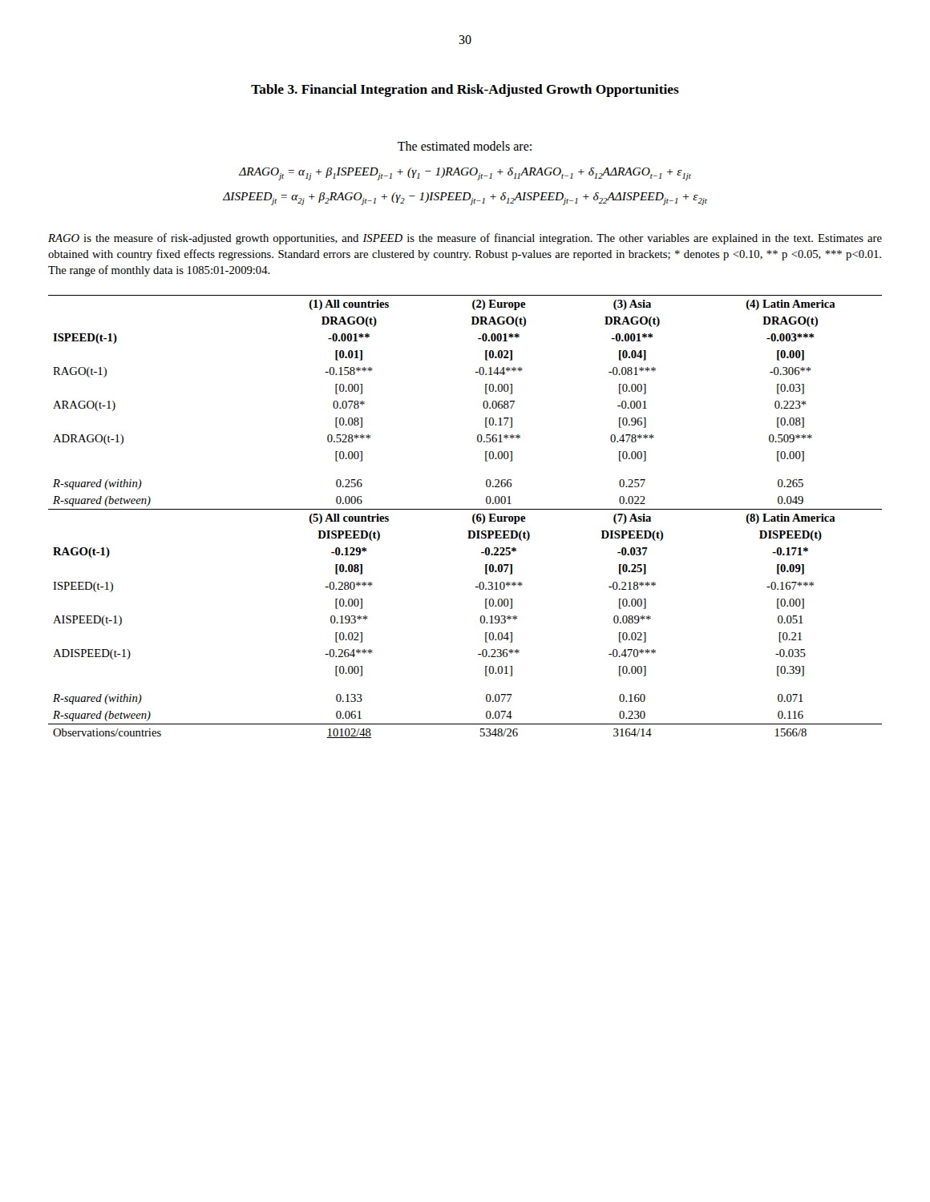30
Table 3. Financial Integration and Risk-Adjusted Growth Opportunities
The estimated models are:
ΔRAGOjt = α1j + β1ISPEEDjt−1 + (γ1 − 1)RAGOjt−1 + δ11ARAGOt−1 + δ12AΔRAGOt−1 + ε1jt
ΔISPEEDjt = α2j + β2RAGOjt−1 + (γ2 − 1)ISPEEDjt−1 + δ12AISPEEDjt−1 + δ22AΔISPEEDjt−1 + ε2jt
RAGO is the measure of risk-adjusted growth opportunities, and ISPEED is the measure of financial integration. The other variables are explained in the text. Estimates are obtained with country fixed effects regressions. Standard errors are clustered by country. Robust p-values are reported in brackets; * denotes p <0.10, ** p <0.05, *** p<0.01. The range of monthly data is 1085:01-2009:04.
| | (1) All countries | (2) Europe | (3) Asia | (4) Latin America |
| | DRAGO(t) | DRAGO(t) | DRAGO(t) | DRAGO(t) |
| ISPEED(t-1) | -0.001** | -0.001** | -0.001** | -0.003*** |
| | [0.01] | [0.02] | [0.04] | [0.00] |
| RAGO(t-1) | -0.158*** | -0.144*** | -0.081*** | -0.306** |
| | [0.00] | [0.00] | [0.00] | [0.03] |
| ARAGO(t-1) | 0.078* | 0.0687 | -0.001 | 0.223* |
| | [0.08] | [0.17] | [0.96] | [0.08] |
| ADRAGO(t-1) | 0.528*** | 0.561*** | 0.478*** | 0.509*** |
| | [0.00] | [0.00] | [0.00] | [0.00] |
| R-squared (within) | 0.256 | 0.266 | 0.257 | 0.265 |
| R-squared (between) | 0.006 | 0.001 | 0.022 | 0.049 |
| | (5) All countries | (6) Europe | (7) Asia | (8) Latin America |
| | DISPEED(t) | DISPEED(t) | DISPEED(t) | DISPEED(t) |
| RAGO(t-1) | -0.129* | -0.225* | -0.037 | -0.171* |
| | [0.08] | [0.07] | [0.25] | [0.09] |
| ISPEED(t-1) | -0.280*** | -0.310*** | -0.218*** | -0.167*** |
| | [0.00] | [0.00] | [0.00] | [0.00] |
| AISPEED(t-1) | 0.193** | 0.193** | 0.089** | 0.051 |
| | [0.02] | [0.04] | [0.02] | [0.21 |
| ADISPEED(t-1) | -0.264*** | -0.236** | -0.470*** | -0.035 |
| | [0.00] | [0.01] | [0.00] | [0.39] |
| R-squared (within) | 0.133 | 0.077 | 0.160 | 0.071 |
| R-squared (between) | 0.061 | 0.074 | 0.230 | 0.116 |
| Observations/countries | 10102/48 | 5348/26 | 3164/14 | 1566/8 |